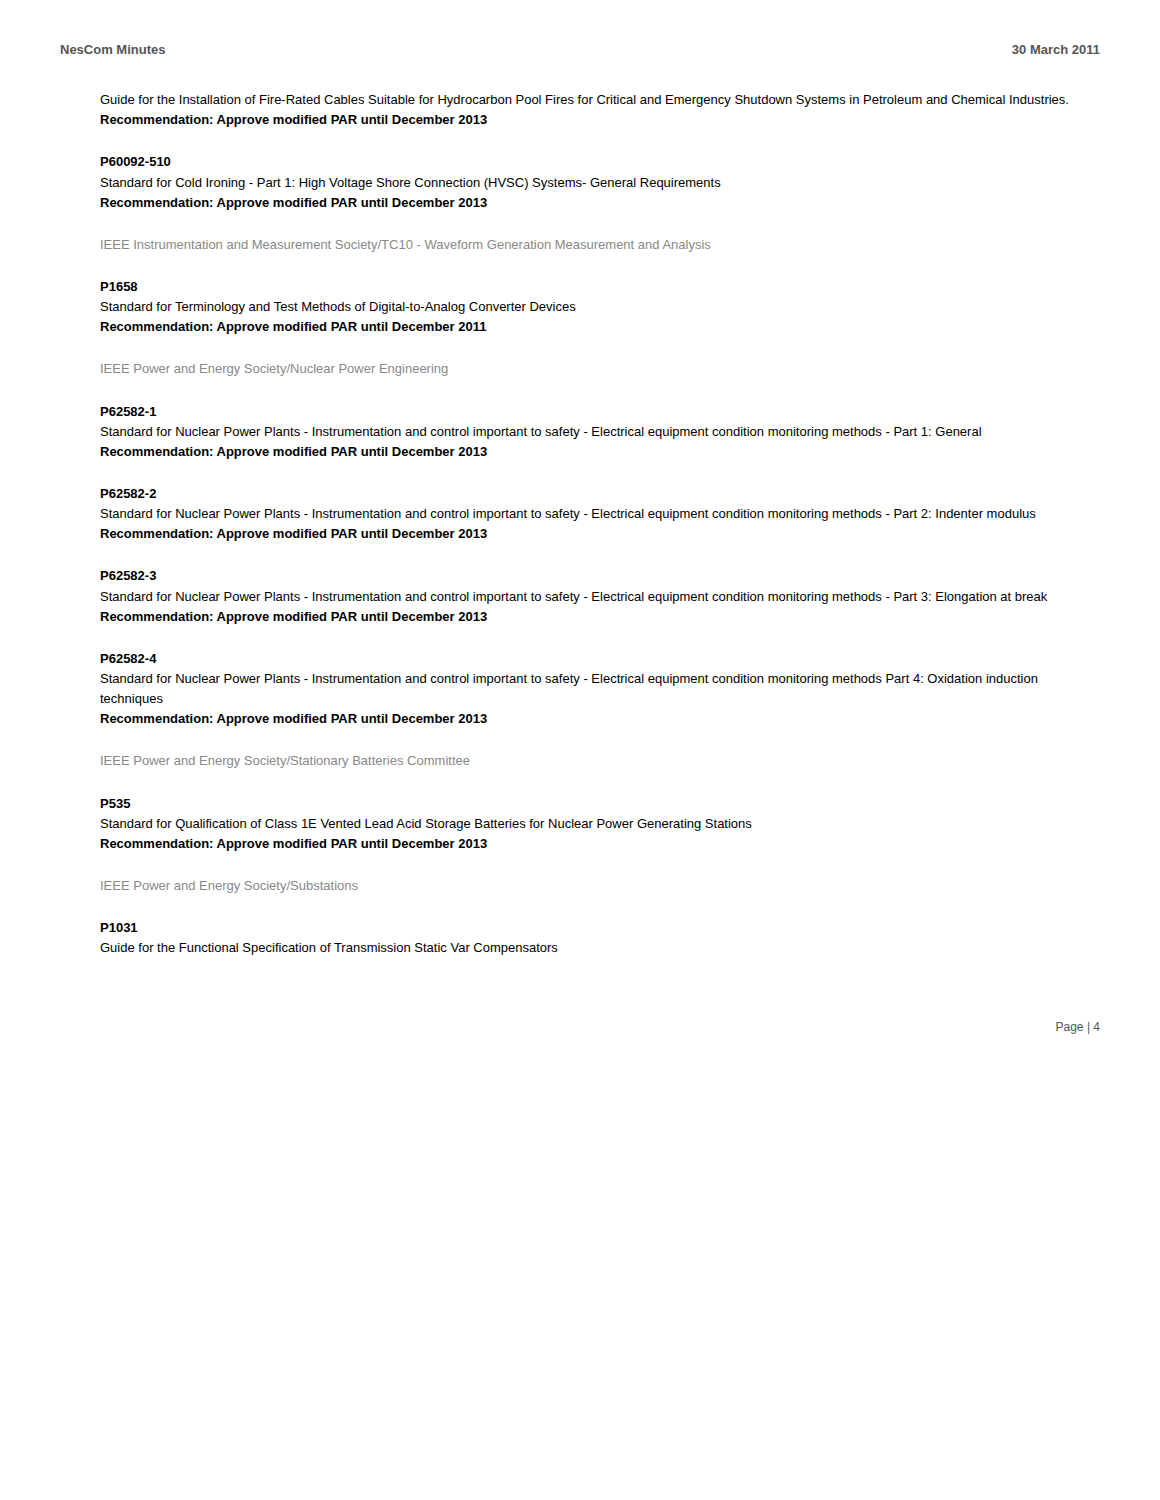NesCom Minutes 30 March 2011
Guide for the Installation of Fire-Rated Cables Suitable for Hydrocarbon Pool Fires for Critical and Emergency Shutdown Systems in Petroleum and Chemical Industries.
Recommendation: Approve modified PAR until December 2013
P60092-510
Standard for Cold Ironing - Part 1: High Voltage Shore Connection (HVSC) Systems- General Requirements
Recommendation: Approve modified PAR until December 2013
IEEE Instrumentation and Measurement Society/TC10 - Waveform Generation Measurement and Analysis
P1658
Standard for Terminology and Test Methods of Digital-to-Analog Converter Devices
Recommendation: Approve modified PAR until December 2011
IEEE Power and Energy Society/Nuclear Power Engineering
P62582-1
Standard for Nuclear Power Plants - Instrumentation and control important to safety - Electrical equipment condition monitoring methods - Part 1: General
Recommendation: Approve modified PAR until December 2013
P62582-2
Standard for Nuclear Power Plants - Instrumentation and control important to safety - Electrical equipment condition monitoring methods - Part 2: Indenter modulus
Recommendation: Approve modified PAR until December 2013
P62582-3
Standard for Nuclear Power Plants - Instrumentation and control important to safety - Electrical equipment condition monitoring methods - Part 3: Elongation at break
Recommendation: Approve modified PAR until December 2013
P62582-4
Standard for Nuclear Power Plants - Instrumentation and control important to safety - Electrical equipment condition monitoring methods Part 4: Oxidation induction techniques
Recommendation: Approve modified PAR until December 2013
IEEE Power and Energy Society/Stationary Batteries Committee
P535
Standard for Qualification of Class 1E Vented Lead Acid Storage Batteries for Nuclear Power Generating Stations
Recommendation: Approve modified PAR until December 2013
IEEE Power and Energy Society/Substations
P1031
Guide for the Functional Specification of Transmission Static Var Compensators
Page | 4